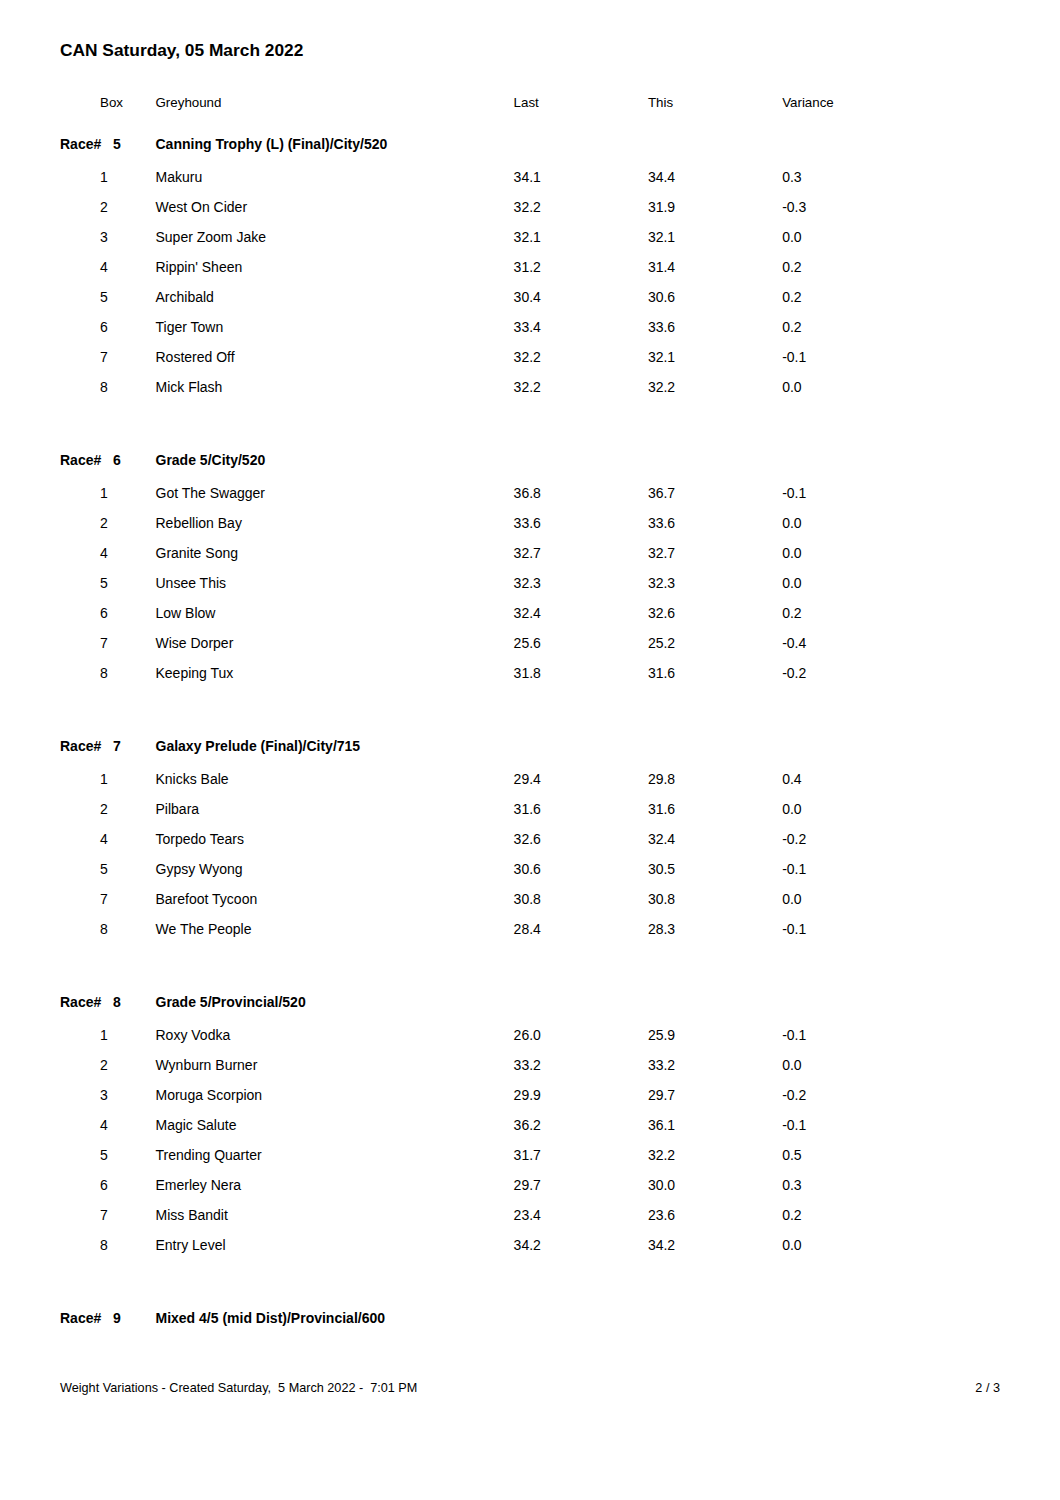CAN Saturday, 05 March 2022
| Box | Greyhound | Last | This | Variance |
| --- | --- | --- | --- | --- |
| Race# 5 | Canning Trophy (L) (Final)/City/520 |
| 1 | Makuru | 34.1 | 34.4 | 0.3 |
| 2 | West On Cider | 32.2 | 31.9 | -0.3 |
| 3 | Super Zoom Jake | 32.1 | 32.1 | 0.0 |
| 4 | Rippin' Sheen | 31.2 | 31.4 | 0.2 |
| 5 | Archibald | 30.4 | 30.6 | 0.2 |
| 6 | Tiger Town | 33.4 | 33.6 | 0.2 |
| 7 | Rostered Off | 32.2 | 32.1 | -0.1 |
| 8 | Mick Flash | 32.2 | 32.2 | 0.0 |
| Race# 6 | Grade 5/City/520 |
| 1 | Got The Swagger | 36.8 | 36.7 | -0.1 |
| 2 | Rebellion Bay | 33.6 | 33.6 | 0.0 |
| 4 | Granite Song | 32.7 | 32.7 | 0.0 |
| 5 | Unsee This | 32.3 | 32.3 | 0.0 |
| 6 | Low Blow | 32.4 | 32.6 | 0.2 |
| 7 | Wise Dorper | 25.6 | 25.2 | -0.4 |
| 8 | Keeping Tux | 31.8 | 31.6 | -0.2 |
| Race# 7 | Galaxy Prelude (Final)/City/715 |
| 1 | Knicks Bale | 29.4 | 29.8 | 0.4 |
| 2 | Pilbara | 31.6 | 31.6 | 0.0 |
| 4 | Torpedo Tears | 32.6 | 32.4 | -0.2 |
| 5 | Gypsy Wyong | 30.6 | 30.5 | -0.1 |
| 7 | Barefoot Tycoon | 30.8 | 30.8 | 0.0 |
| 8 | We The People | 28.4 | 28.3 | -0.1 |
| Race# 8 | Grade 5/Provincial/520 |
| 1 | Roxy Vodka | 26.0 | 25.9 | -0.1 |
| 2 | Wynburn Burner | 33.2 | 33.2 | 0.0 |
| 3 | Moruga Scorpion | 29.9 | 29.7 | -0.2 |
| 4 | Magic Salute | 36.2 | 36.1 | -0.1 |
| 5 | Trending Quarter | 31.7 | 32.2 | 0.5 |
| 6 | Emerley Nera | 29.7 | 30.0 | 0.3 |
| 7 | Miss Bandit | 23.4 | 23.6 | 0.2 |
| 8 | Entry Level | 34.2 | 34.2 | 0.0 |
| Race# 9 | Mixed 4/5 (mid Dist)/Provincial/600 |
Weight Variations - Created Saturday, 5 March 2022 - 7:01 PM 2 / 3